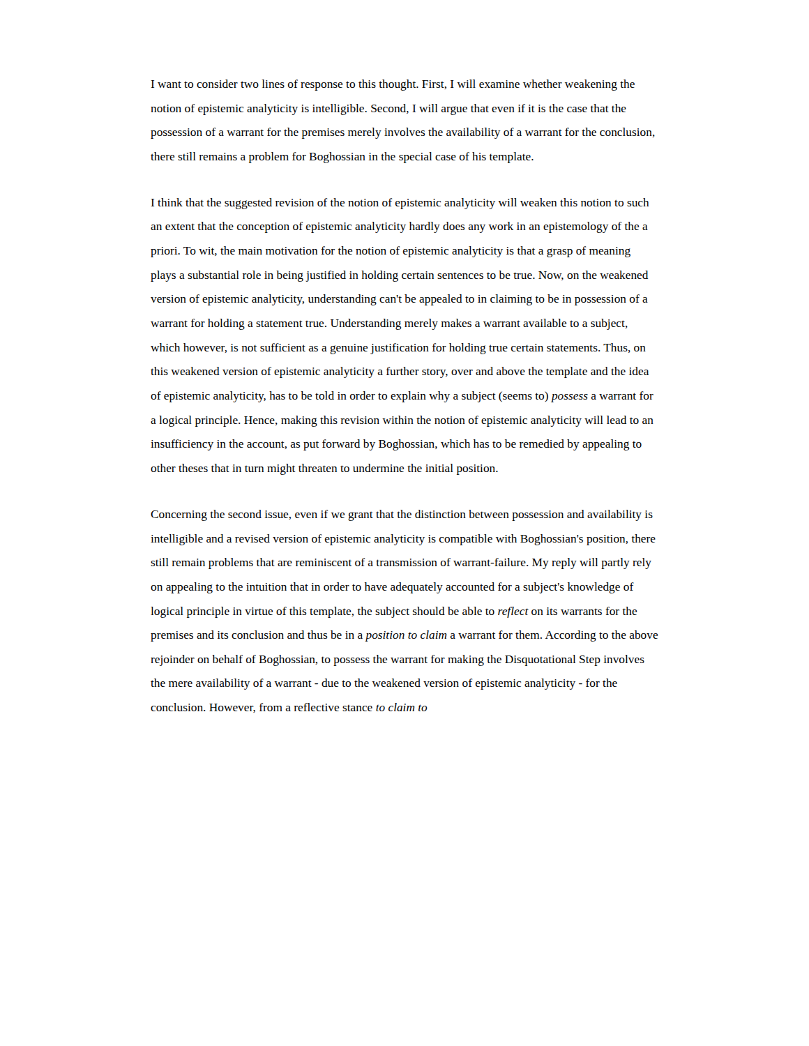I want to consider two lines of response to this thought. First, I will examine whether weakening the notion of epistemic analyticity is intelligible. Second, I will argue that even if it is the case that the possession of a warrant for the premises merely involves the availability of a warrant for the conclusion, there still remains a problem for Boghossian in the special case of his template.
I think that the suggested revision of the notion of epistemic analyticity will weaken this notion to such an extent that the conception of epistemic analyticity hardly does any work in an epistemology of the a priori. To wit, the main motivation for the notion of epistemic analyticity is that a grasp of meaning plays a substantial role in being justified in holding certain sentences to be true. Now, on the weakened version of epistemic analyticity, understanding can't be appealed to in claiming to be in possession of a warrant for holding a statement true. Understanding merely makes a warrant available to a subject, which however, is not sufficient as a genuine justification for holding true certain statements. Thus, on this weakened version of epistemic analyticity a further story, over and above the template and the idea of epistemic analyticity, has to be told in order to explain why a subject (seems to) possess a warrant for a logical principle. Hence, making this revision within the notion of epistemic analyticity will lead to an insufficiency in the account, as put forward by Boghossian, which has to be remedied by appealing to other theses that in turn might threaten to undermine the initial position.
Concerning the second issue, even if we grant that the distinction between possession and availability is intelligible and a revised version of epistemic analyticity is compatible with Boghossian's position, there still remain problems that are reminiscent of a transmission of warrant-failure. My reply will partly rely on appealing to the intuition that in order to have adequately accounted for a subject's knowledge of logical principle in virtue of this template, the subject should be able to reflect on its warrants for the premises and its conclusion and thus be in a position to claim a warrant for them. According to the above rejoinder on behalf of Boghossian, to possess the warrant for making the Disquotational Step involves the mere availability of a warrant - due to the weakened version of epistemic analyticity - for the conclusion. However, from a reflective stance to claim to